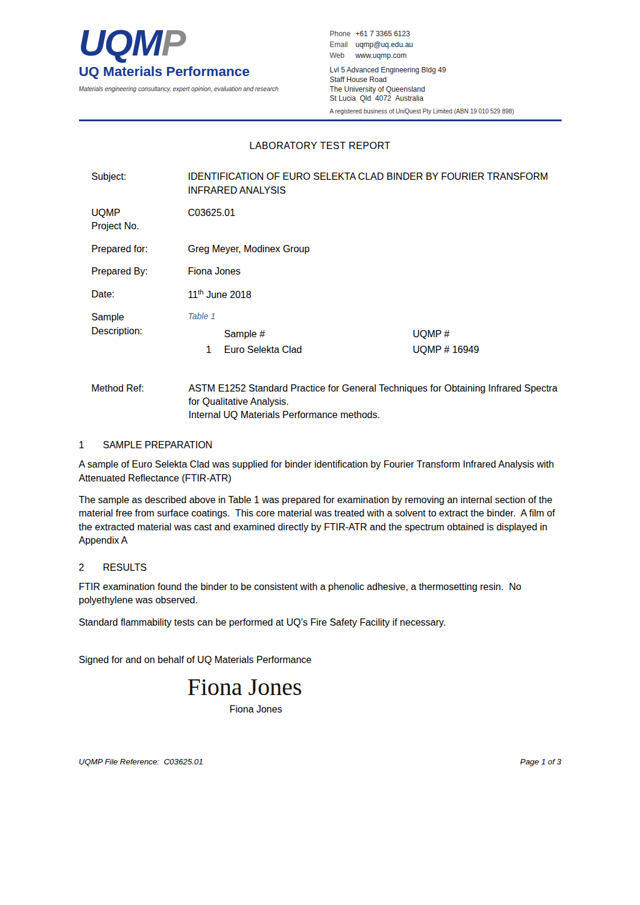UQMP
UQ Materials Performance
Materials engineering consultancy, expert opinion, evaluation and research
| Phone | +61 7 3365 6123 |
| Email | uqmp@uq.edu.au |
| Web | www.uqmp.com |
Lvl 5 Advanced Engineering Bldg 49
Staff House Road
The University of Queensland
St Lucia Qld 4072 Australia
A registered business of UniQuest Pty Limited (ABN 19 010 529 898)
LABORATORY TEST REPORT
| Subject: | IDENTIFICATION OF EURO SELEKTA CLAD BINDER BY FOURIER TRANSFORM INFRARED ANALYSIS |
| UQMP Project No. | C03625.01 |
| Prepared for: | Greg Meyer, Modinex Group |
| Prepared By: | Fiona Jones |
| Date: | 11 th June 2018 |
| Sample Description: | Table 1 / / Sample # / UQMP # / / 1 / Euro Selekta Clad / UQMP # 16949 / |
| Method Ref: | ASTM E1252 Standard Practice for General Techniques for Obtaining Infrared Spectra for Qualitative Analysis. Internal UQ Materials Performance methods. |
1 SAMPLE PREPARATION
A sample of Euro Selekta Clad was supplied for binder identification by Fourier Transform Infrared Analysis with Attenuated Reflectance (FTIR-ATR)
The sample as described above in Table 1 was prepared for examination by removing an internal section of the material free from surface coatings. This core material was treated with a solvent to extract the binder. A film of the extracted material was cast and examined directly by FTIR-ATR and the spectrum obtained is displayed in Appendix A
2 RESULTS
FTIR examination found the binder to be consistent with a phenolic adhesive, a thermosetting resin. No polyethylene was observed.
Standard flammability tests can be performed at UQ’s Fire Safety Facility if necessary.
Signed for and on behalf of UQ Materials Performance
Fiona Jones
Fiona Jones
UQMP File Reference: C03625.01
Page 1 of 3